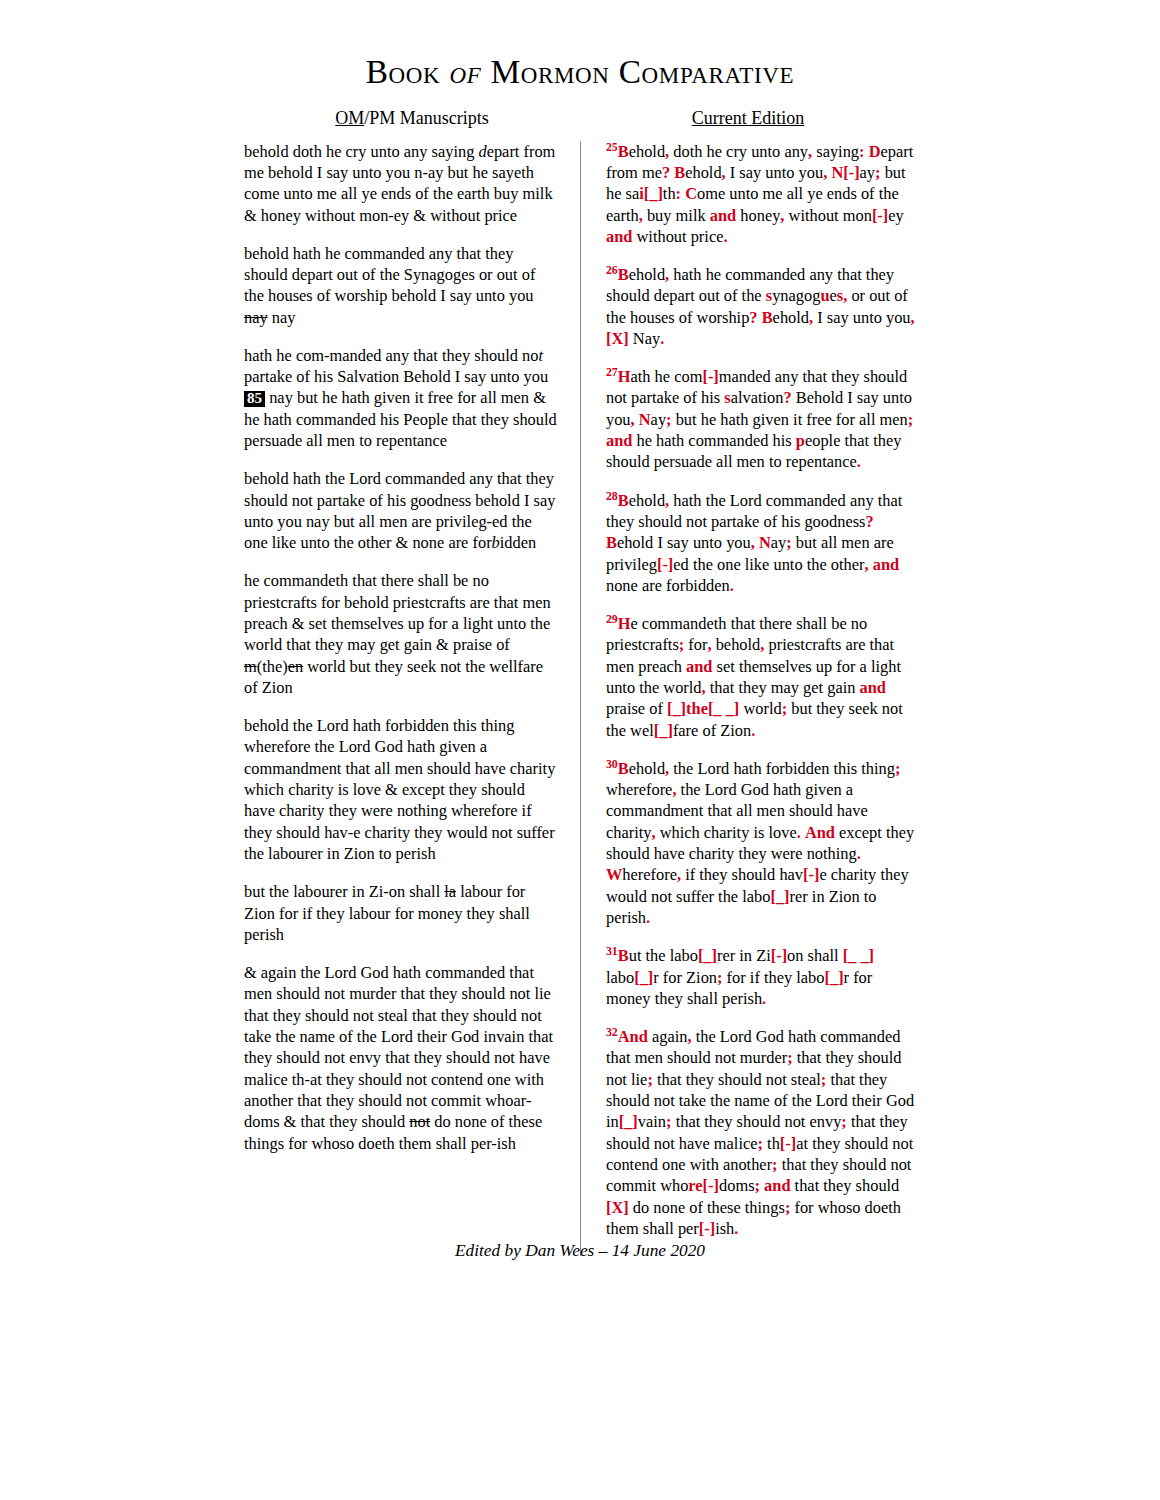Book of Mormon Comparative
OM/PM Manuscripts
Current Edition
behold doth he cry unto any saying depart from me behold I say unto you n-ay but he sayeth come unto me all ye ends of the earth buy milk & honey without mon-ey & without price
behold hath he commanded any that they should depart out of the Synagoges or out of the houses of worship behold I say unto you nay nay
hath he com-manded any that they should not partake of his Salvation Behold I say unto you 85 nay but he hath given it free for all men & he hath commanded his People that they should persuade all men to repentance
behold hath the Lord commanded any that they should not partake of his goodness behold I say unto you nay but all men are privileg-ed the one like unto the other & none are forbidden
he commandeth that there shall be no priestcrafts for behold priestcrafts are that men preach & set themselves up for a light unto the world that they may get gain & praise of m(the)en world but they seek not the wellfare of Zion
behold the Lord hath forbidden this thing wherefore the Lord God hath given a commandment that all men should have charity which charity is love & except they should have charity they were nothing wherefore if they should hav-e charity they would not suffer the labourer in Zion to perish
but the labourer in Zi-on shall la labour for Zion for if they labour for money they shall perish
& again the Lord God hath commanded that men should not murder that they should not lie that they should not steal that they should not take the name of the Lord their God invain that they should not envy that they should not have malice th-at they should not contend one with another that they should not commit whoar-doms & that they should not do none of these things for whoso doeth them shall per-ish
25Behold, doth he cry unto any, saying: Depart from me? Behold, I say unto you, N[-] ay; but he sai[_] th: Come unto me all ye ends of the earth, buy milk and honey, without mon[-] ey and without price.
26Behold, hath he commanded any that they should depart out of the synagogues, or out of the houses of worship? Behold, I say unto you, [X] Nay.
27Hath he com[-] manded any that they should not partake of his salvation? Behold I say unto you, Nay; but he hath given it free for all men; and he hath commanded his people that they should persuade all men to repentance.
28Behold, hath the Lord commanded any that they should not partake of his goodness? Behold I say unto you, Nay; but all men are privileg[-] ed the one like unto the other, and none are forbidden.
29He commandeth that there shall be no priestcrafts; for, behold, priestcrafts are that men preach and set themselves up for a light unto the world, that they may get gain and praise of [_]the[_ _] world; but they seek not the wel[_] fare of Zion.
30Behold, the Lord hath forbidden this thing; wherefore, the Lord God hath given a commandment that all men should have charity, which charity is love. And except they should have charity they were nothing. Wherefore, if they should hav[-] e charity they would not suffer the labo[_] rer in Zion to perish.
31But the labo[_] rer in Zi[-] on shall [_ _] labo[_] r for Zion; for if they labo[_] r for money they shall perish.
32And again, the Lord God hath commanded that men should not murder; that they should not lie; that they should not steal; that they should not take the name of the Lord their God in[_] vain; that they should not envy; that they should not have malice; th[-] at they should not contend one with another; that they should not commit whore[-] doms; and that they should [X] do none of these things; for whoso doeth them shall per[-] ish.
Edited by Dan Wees – 14 June 2020